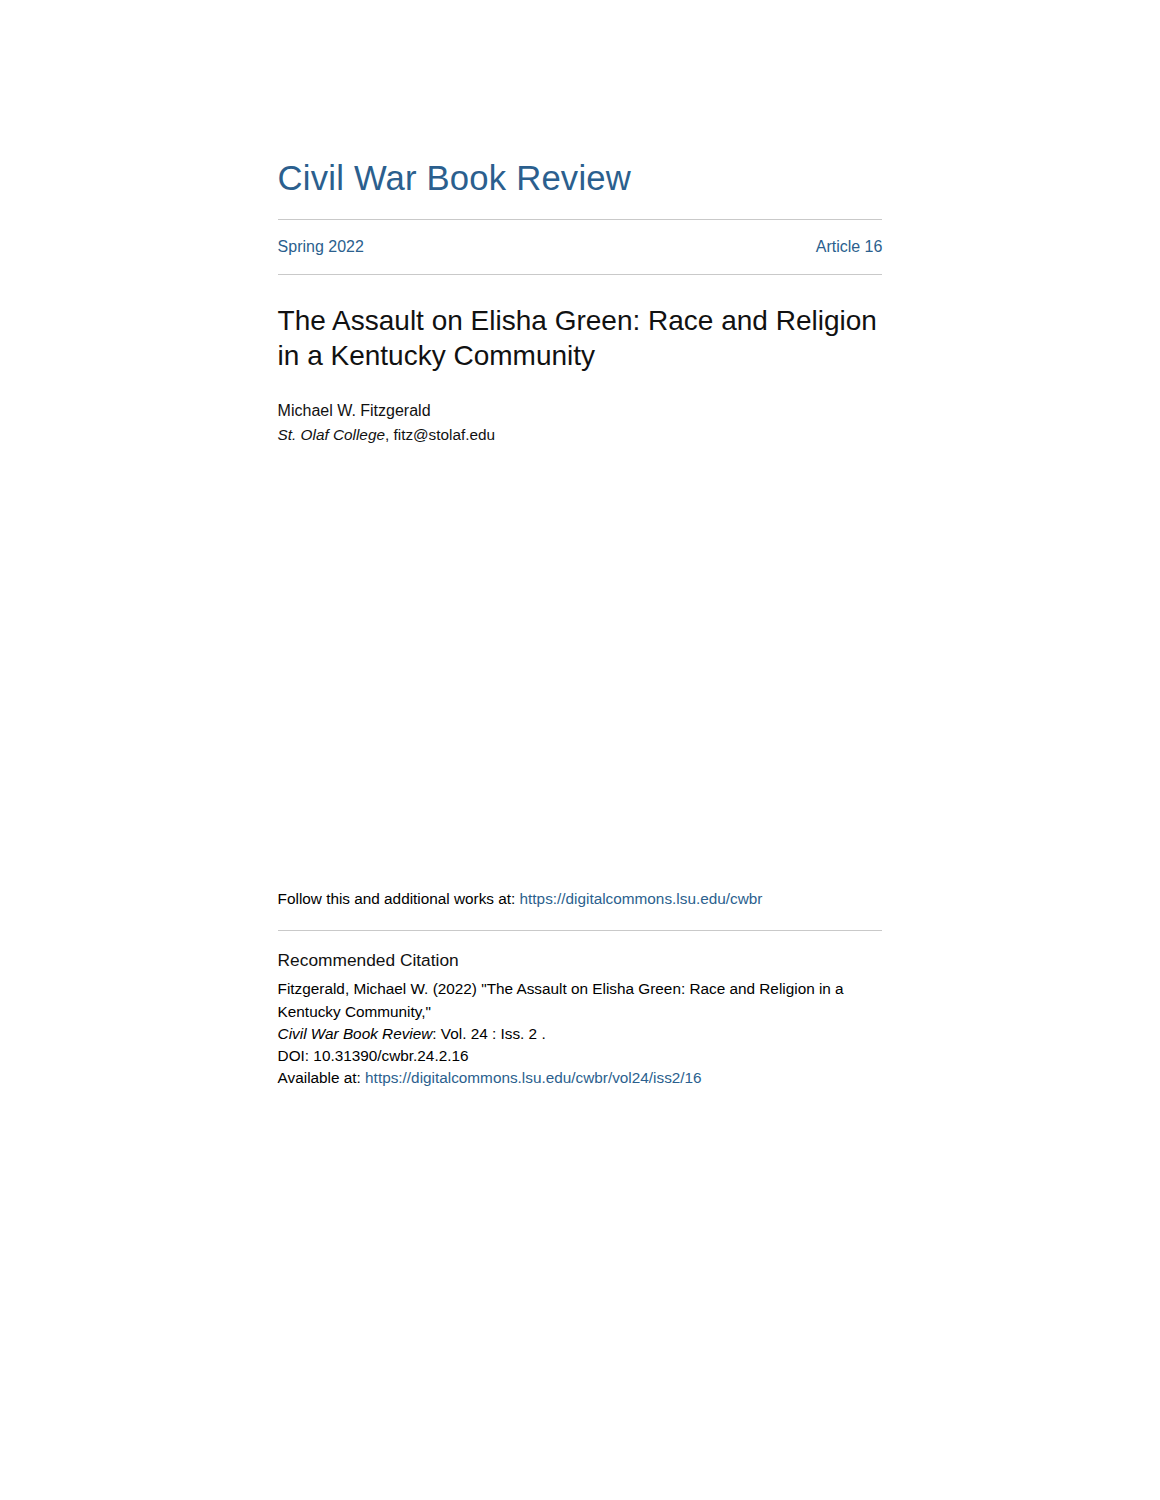Civil War Book Review
Spring 2022 Article 16
The Assault on Elisha Green: Race and Religion in a Kentucky Community
Michael W. Fitzgerald
St. Olaf College, fitz@stolaf.edu
Follow this and additional works at: https://digitalcommons.lsu.edu/cwbr
Recommended Citation
Fitzgerald, Michael W. (2022) "The Assault on Elisha Green: Race and Religion in a Kentucky Community,"
Civil War Book Review: Vol. 24 : Iss. 2 .
DOI: 10.31390/cwbr.24.2.16
Available at: https://digitalcommons.lsu.edu/cwbr/vol24/iss2/16